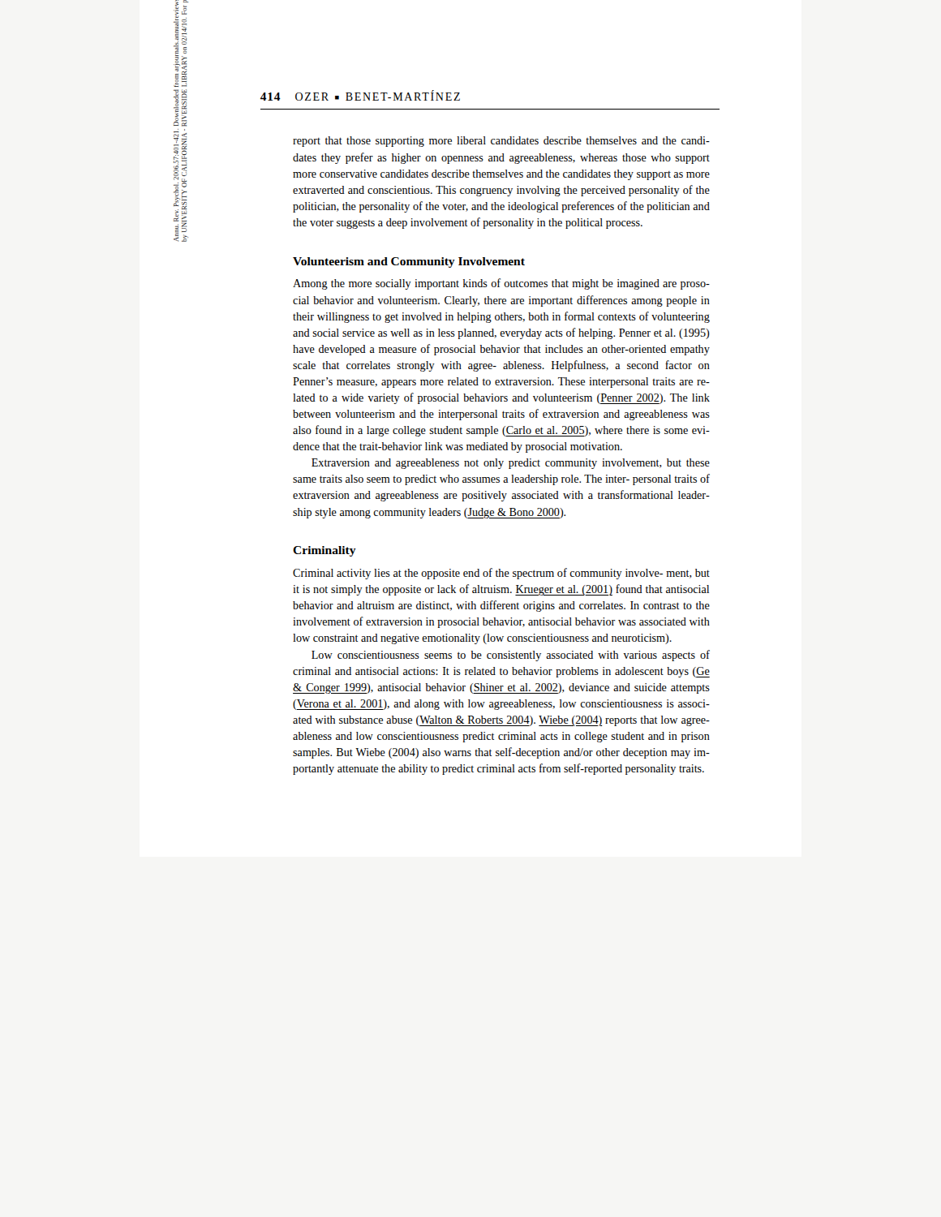Annu. Rev. Psychol. 2006.57:401-421. Downloaded from arjournals.annualreviews.org
by UNIVERSITY OF CALIFORNIA - RIVERSIDE LIBRARY on 02/14/10. For personal use only.
414 OZER ■ BENET-MARTÍNEZ
report that those supporting more liberal candidates describe themselves and the candidates they prefer as higher on openness and agreeableness, whereas those who support more conservative candidates describe themselves and the candidates they support as more extraverted and conscientious. This congruency involving the perceived personality of the politician, the personality of the voter, and the ideological preferences of the politician and the voter suggests a deep involvement of personality in the political process.
Volunteerism and Community Involvement
Among the more socially important kinds of outcomes that might be imagined are prosocial behavior and volunteerism. Clearly, there are important differences among people in their willingness to get involved in helping others, both in formal contexts of volunteering and social service as well as in less planned, everyday acts of helping. Penner et al. (1995) have developed a measure of prosocial behavior that includes an other-oriented empathy scale that correlates strongly with agree- ableness. Helpfulness, a second factor on Penner’s measure, appears more related to extraversion. These interpersonal traits are related to a wide variety of prosocial behaviors and volunteerism (Penner 2002). The link between volunteerism and the interpersonal traits of extraversion and agreeableness was also found in a large college student sample (Carlo et al. 2005), where there is some evidence that the trait-behavior link was mediated by prosocial motivation.
Extraversion and agreeableness not only predict community involvement, but these same traits also seem to predict who assumes a leadership role. The inter- personal traits of extraversion and agreeableness are positively associated with a transformational leadership style among community leaders (Judge & Bono 2000).
Criminality
Criminal activity lies at the opposite end of the spectrum of community involve- ment, but it is not simply the opposite or lack of altruism. Krueger et al. (2001) found that antisocial behavior and altruism are distinct, with different origins and correlates. In contrast to the involvement of extraversion in prosocial behavior, antisocial behavior was associated with low constraint and negative emotionality (low conscientiousness and neuroticism).
Low conscientiousness seems to be consistently associated with various aspects of criminal and antisocial actions: It is related to behavior problems in adolescent boys (Ge & Conger 1999), antisocial behavior (Shiner et al. 2002), deviance and suicide attempts (Verona et al. 2001), and along with low agreeableness, low conscientiousness is associated with substance abuse (Walton & Roberts 2004). Wiebe (2004) reports that low agreeableness and low conscientiousness predict criminal acts in college student and in prison samples. But Wiebe (2004) also warns that self-deception and/or other deception may importantly attenuate the ability to predict criminal acts from self-reported personality traits.